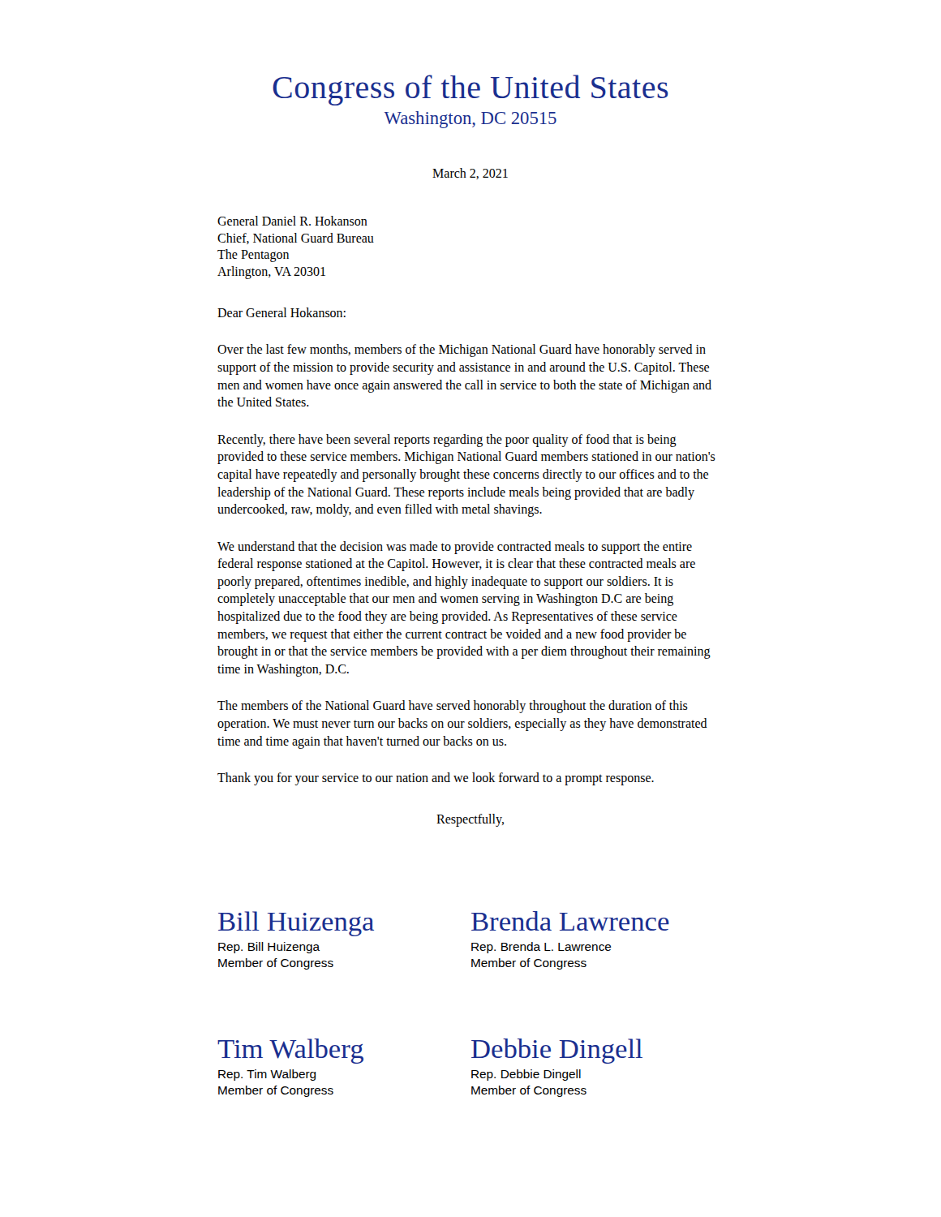Congress of the United States
Washington, DC 20515
March 2, 2021
General Daniel R. Hokanson
Chief, National Guard Bureau
The Pentagon
Arlington, VA 20301
Dear General Hokanson:
Over the last few months, members of the Michigan National Guard have honorably served in support of the mission to provide security and assistance in and around the U.S. Capitol. These men and women have once again answered the call in service to both the state of Michigan and the United States.
Recently, there have been several reports regarding the poor quality of food that is being provided to these service members. Michigan National Guard members stationed in our nation's capital have repeatedly and personally brought these concerns directly to our offices and to the leadership of the National Guard. These reports include meals being provided that are badly undercooked, raw, moldy, and even filled with metal shavings.
We understand that the decision was made to provide contracted meals to support the entire federal response stationed at the Capitol. However, it is clear that these contracted meals are poorly prepared, oftentimes inedible, and highly inadequate to support our soldiers. It is completely unacceptable that our men and women serving in Washington D.C are being hospitalized due to the food they are being provided. As Representatives of these service members, we request that either the current contract be voided and a new food provider be brought in or that the service members be provided with a per diem throughout their remaining time in Washington, D.C.
The members of the National Guard have served honorably throughout the duration of this operation. We must never turn our backs on our soldiers, especially as they have demonstrated time and time again that haven't turned our backs on us.
Thank you for your service to our nation and we look forward to a prompt response.
Respectfully,
| Bill Huizenga Rep. Bill Huizenga Member of Congress | Brenda Lawrence Rep. Brenda L. Lawrence Member of Congress |
| Tim Walberg Rep. Tim Walberg Member of Congress | Debbie Dingell Rep. Debbie Dingell Member of Congress |